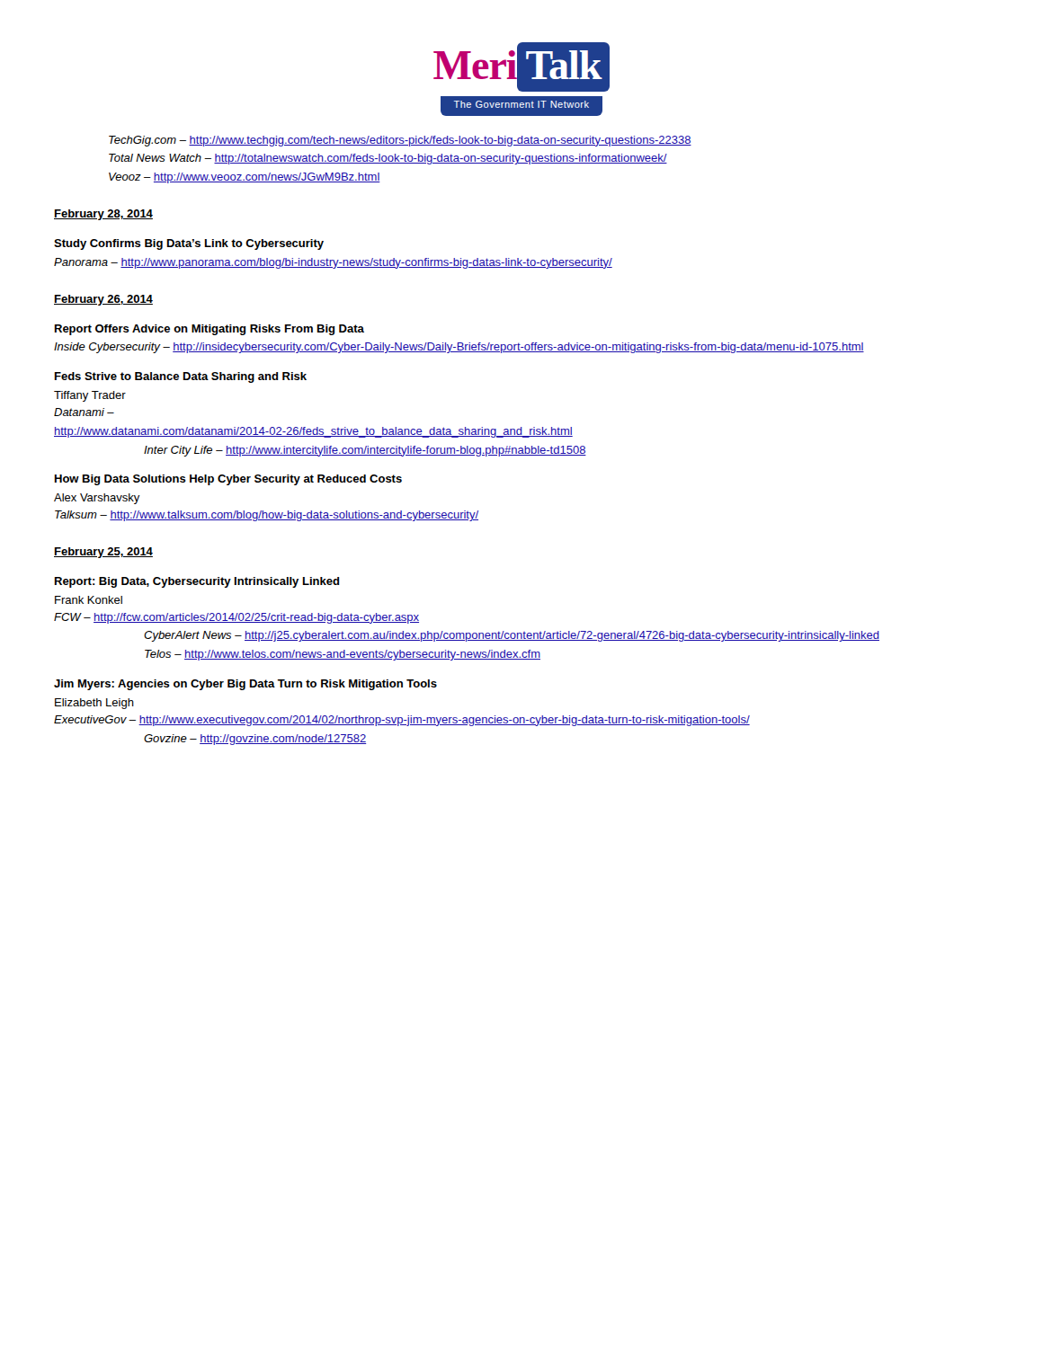Meri Talk
The Government IT Network
TechGig.com – http://www.techgig.com/tech-news/editors-pick/feds-look-to-big-data-on-security-questions-22338
Total News Watch – http://totalnewswatch.com/feds-look-to-big-data-on-security-questions-informationweek/
Veooz – http://www.veooz.com/news/JGwM9Bz.html
February 28, 2014
Study Confirms Big Data’s Link to Cybersecurity
Panorama – http://www.panorama.com/blog/bi-industry-news/study-confirms-big-datas-link-to-cybersecurity/
February 26, 2014
Report Offers Advice on Mitigating Risks From Big Data
Inside Cybersecurity – http://insidecybersecurity.com/Cyber-Daily-News/Daily-Briefs/report-offers-advice-on-mitigating-risks-from-big-data/menu-id-1075.html
Feds Strive to Balance Data Sharing and Risk
Tiffany Trader
Datanami –
http://www.datanami.com/datanami/2014-02-26/feds_strive_to_balance_data_sharing_and_risk.html
Inter City Life – http://www.intercitylife.com/intercitylife-forum-blog.php#nabble-td1508
How Big Data Solutions Help Cyber Security at Reduced Costs
Alex Varshavsky
Talksum – http://www.talksum.com/blog/how-big-data-solutions-and-cybersecurity/
February 25, 2014
Report: Big Data, Cybersecurity Intrinsically Linked
Frank Konkel
FCW – http://fcw.com/articles/2014/02/25/crit-read-big-data-cyber.aspx
CyberAlert News – http://j25.cyberalert.com.au/index.php/component/content/article/72-general/4726-big-data-cybersecurity-intrinsically-linked
Telos – http://www.telos.com/news-and-events/cybersecurity-news/index.cfm
Jim Myers: Agencies on Cyber Big Data Turn to Risk Mitigation Tools
Elizabeth Leigh
ExecutiveGov – http://www.executivegov.com/2014/02/northrop-svp-jim-myers-agencies-on-cyber-big-data-turn-to-risk-mitigation-tools/
Govzine – http://govzine.com/node/127582